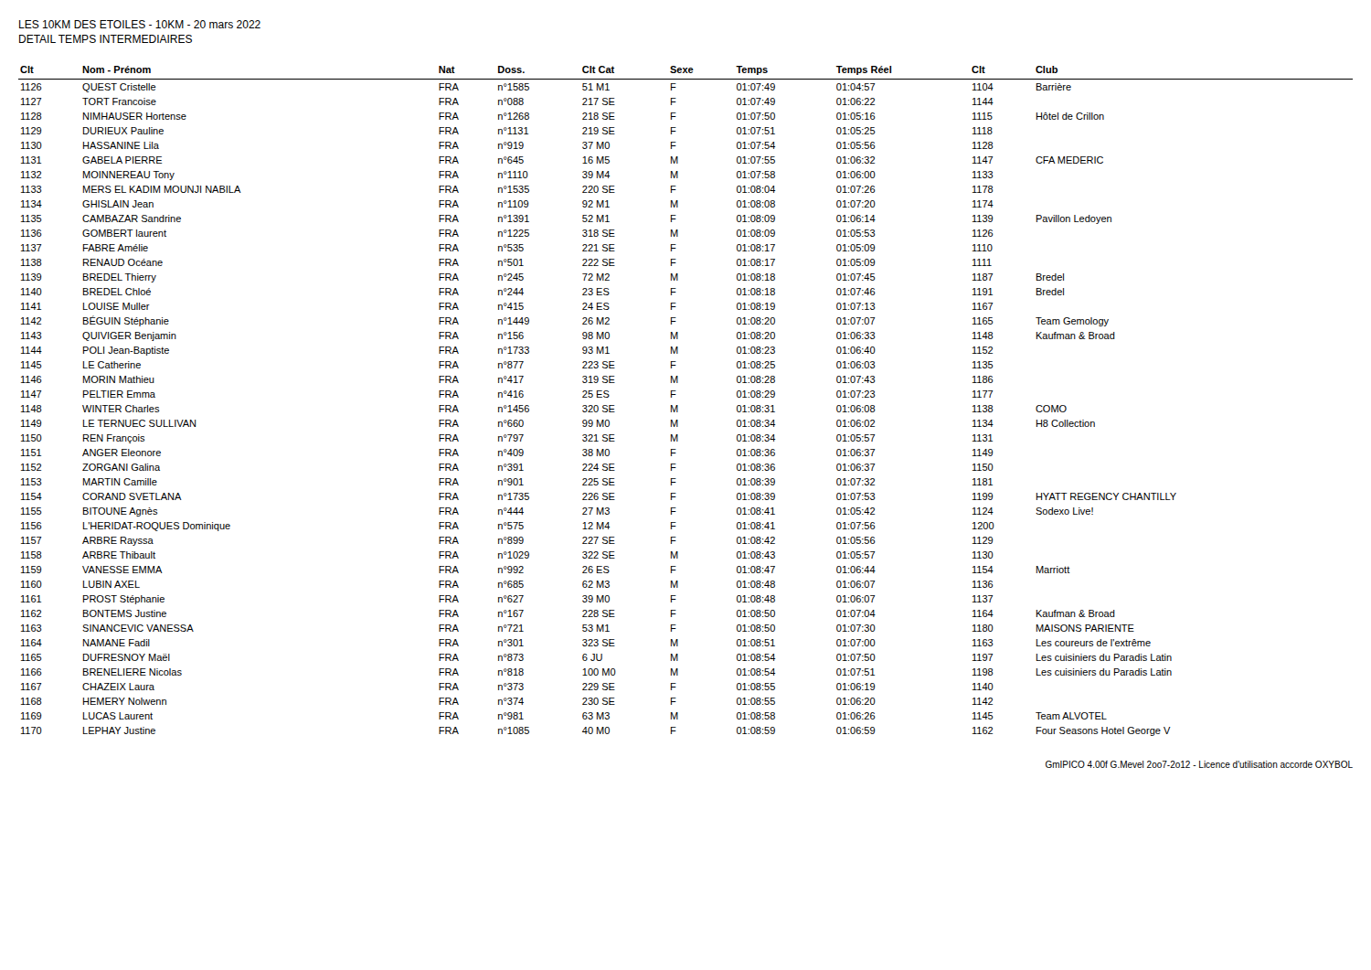LES 10KM DES ETOILES - 10KM - 20 mars 2022
DETAIL TEMPS INTERMEDIAIRES
| Clt | Nom - Prénom | Nat | Doss. | Clt Cat | Sexe | Temps | Temps Réel | Clt | Club |
| --- | --- | --- | --- | --- | --- | --- | --- | --- | --- |
| 1126 | QUEST Cristelle | FRA | n°1585 | 51 M1 | F | 01:07:49 | 01:04:57 | 1104 | Barrière |
| 1127 | TORT Francoise | FRA | n°088 | 217 SE | F | 01:07:49 | 01:06:22 | 1144 | |
| 1128 | NIMHAUSER Hortense | FRA | n°1268 | 218 SE | F | 01:07:50 | 01:05:16 | 1115 | Hôtel de Crillon |
| 1129 | DURIEUX Pauline | FRA | n°1131 | 219 SE | F | 01:07:51 | 01:05:25 | 1118 | |
| 1130 | HASSANINE Lila | FRA | n°919 | 37 M0 | F | 01:07:54 | 01:05:56 | 1128 | |
| 1131 | GABELA PIERRE | FRA | n°645 | 16 M5 | M | 01:07:55 | 01:06:32 | 1147 | CFA MEDERIC |
| 1132 | MOINNEREAU Tony | FRA | n°1110 | 39 M4 | M | 01:07:58 | 01:06:00 | 1133 | |
| 1133 | MERS EL KADIM MOUNJI NABILA | FRA | n°1535 | 220 SE | F | 01:08:04 | 01:07:26 | 1178 | |
| 1134 | GHISLAIN Jean | FRA | n°1109 | 92 M1 | M | 01:08:08 | 01:07:20 | 1174 | |
| 1135 | CAMBAZAR Sandrine | FRA | n°1391 | 52 M1 | F | 01:08:09 | 01:06:14 | 1139 | Pavillon Ledoyen |
| 1136 | GOMBERT laurent | FRA | n°1225 | 318 SE | M | 01:08:09 | 01:05:53 | 1126 | |
| 1137 | FABRE Amélie | FRA | n°535 | 221 SE | F | 01:08:17 | 01:05:09 | 1110 | |
| 1138 | RENAUD Océane | FRA | n°501 | 222 SE | F | 01:08:17 | 01:05:09 | 1111 | |
| 1139 | BREDEL Thierry | FRA | n°245 | 72 M2 | M | 01:08:18 | 01:07:45 | 1187 | Bredel |
| 1140 | BREDEL Chloé | FRA | n°244 | 23 ES | F | 01:08:18 | 01:07:46 | 1191 | Bredel |
| 1141 | LOUISE Muller | FRA | n°415 | 24 ES | F | 01:08:19 | 01:07:13 | 1167 | |
| 1142 | BÉGUIN Stéphanie | FRA | n°1449 | 26 M2 | F | 01:08:20 | 01:07:07 | 1165 | Team Gemology |
| 1143 | QUIVIGER Benjamin | FRA | n°156 | 98 M0 | M | 01:08:20 | 01:06:33 | 1148 | Kaufman & Broad |
| 1144 | POLI Jean-Baptiste | FRA | n°1733 | 93 M1 | M | 01:08:23 | 01:06:40 | 1152 | |
| 1145 | LE Catherine | FRA | n°877 | 223 SE | F | 01:08:25 | 01:06:03 | 1135 | |
| 1146 | MORIN Mathieu | FRA | n°417 | 319 SE | M | 01:08:28 | 01:07:43 | 1186 | |
| 1147 | PELTIER Emma | FRA | n°416 | 25 ES | F | 01:08:29 | 01:07:23 | 1177 | |
| 1148 | WINTER Charles | FRA | n°1456 | 320 SE | M | 01:08:31 | 01:06:08 | 1138 | COMO |
| 1149 | LE TERNUEC SULLIVAN | FRA | n°660 | 99 M0 | M | 01:08:34 | 01:06:02 | 1134 | H8 Collection |
| 1150 | REN François | FRA | n°797 | 321 SE | M | 01:08:34 | 01:05:57 | 1131 | |
| 1151 | ANGER Eleonore | FRA | n°409 | 38 M0 | F | 01:08:36 | 01:06:37 | 1149 | |
| 1152 | ZORGANI Galina | FRA | n°391 | 224 SE | F | 01:08:36 | 01:06:37 | 1150 | |
| 1153 | MARTIN Camille | FRA | n°901 | 225 SE | F | 01:08:39 | 01:07:32 | 1181 | |
| 1154 | CORAND SVETLANA | FRA | n°1735 | 226 SE | F | 01:08:39 | 01:07:53 | 1199 | HYATT REGENCY CHANTILLY |
| 1155 | BITOUNE Agnès | FRA | n°444 | 27 M3 | F | 01:08:41 | 01:05:42 | 1124 | Sodexo Live! |
| 1156 | L'HERIDAT-ROQUES Dominique | FRA | n°575 | 12 M4 | F | 01:08:41 | 01:07:56 | 1200 | |
| 1157 | ARBRE Rayssa | FRA | n°899 | 227 SE | F | 01:08:42 | 01:05:56 | 1129 | |
| 1158 | ARBRE Thibault | FRA | n°1029 | 322 SE | M | 01:08:43 | 01:05:57 | 1130 | |
| 1159 | VANESSE EMMA | FRA | n°992 | 26 ES | F | 01:08:47 | 01:06:44 | 1154 | Marriott |
| 1160 | LUBIN AXEL | FRA | n°685 | 62 M3 | M | 01:08:48 | 01:06:07 | 1136 | |
| 1161 | PROST Stéphanie | FRA | n°627 | 39 M0 | F | 01:08:48 | 01:06:07 | 1137 | |
| 1162 | BONTEMS Justine | FRA | n°167 | 228 SE | F | 01:08:50 | 01:07:04 | 1164 | Kaufman & Broad |
| 1163 | SINANCEVIC VANESSA | FRA | n°721 | 53 M1 | F | 01:08:50 | 01:07:30 | 1180 | MAISONS PARIENTE |
| 1164 | NAMANE Fadil | FRA | n°301 | 323 SE | M | 01:08:51 | 01:07:00 | 1163 | Les coureurs de l'extrême |
| 1165 | DUFRESNOY Maël | FRA | n°873 | 6 JU | M | 01:08:54 | 01:07:50 | 1197 | Les cuisiniers du Paradis Latin |
| 1166 | BRENELIERE Nicolas | FRA | n°818 | 100 M0 | M | 01:08:54 | 01:07:51 | 1198 | Les cuisiniers du Paradis Latin |
| 1167 | CHAZEIX Laura | FRA | n°373 | 229 SE | F | 01:08:55 | 01:06:19 | 1140 | |
| 1168 | HEMERY Nolwenn | FRA | n°374 | 230 SE | F | 01:08:55 | 01:06:20 | 1142 | |
| 1169 | LUCAS Laurent | FRA | n°981 | 63 M3 | M | 01:08:58 | 01:06:26 | 1145 | Team ALVOTEL |
| 1170 | LEPHAY Justine | FRA | n°1085 | 40 M0 | F | 01:08:59 | 01:06:59 | 1162 | Four Seasons Hotel George V |
GmIPICO 4.00f G.Mevel 2oo7-2o12 - Licence d'utilisation accorde OXYBOL